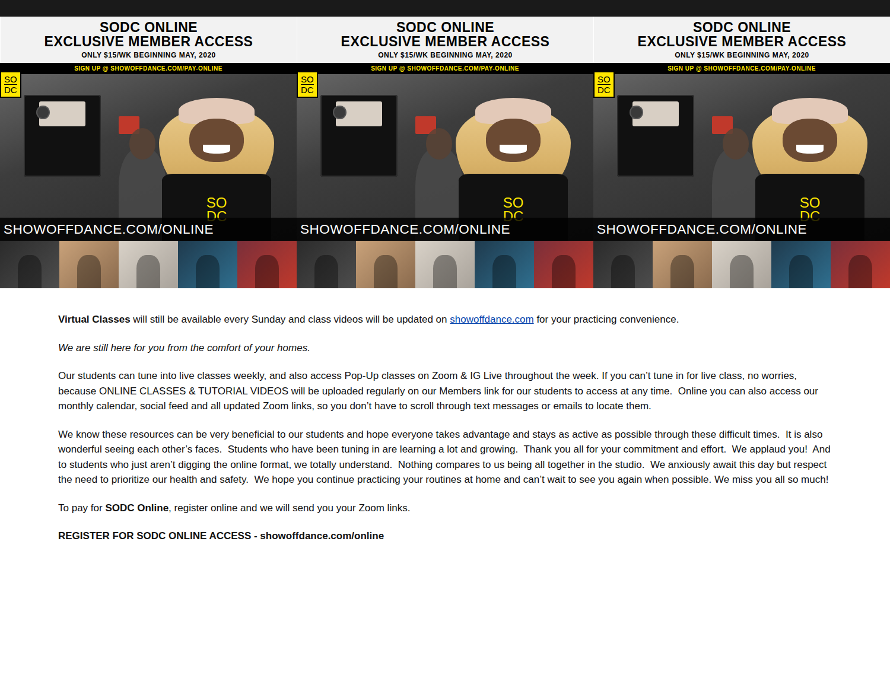SODC Online
Exclusive Member Access
Only $15/wk beginning May, 2020
Sign up @ showoffdance.com/pay-online
SO DC
SO
DC
SHOWOFFDANCE.COM/ONLINE
SODC Online
Exclusive Member Access
Only $15/wk beginning May, 2020
Sign up @ showoffdance.com/pay-online
SO DC
SO
DC
SHOWOFFDANCE.COM/ONLINE
SODC Online
Exclusive Member Access
Only $15/wk beginning May, 2020
Sign up @ showoffdance.com/pay-online
SO DC
SO
DC
SHOWOFFDANCE.COM/ONLINE
Virtual Classes will still be available every Sunday and class videos will be updated on showoffdance.com for your practicing convenience.
We are still here for you from the comfort of your homes.
Our students can tune into live classes weekly, and also access Pop-Up classes on Zoom & IG Live throughout the week. If you can’t tune in for live class, no worries, because ONLINE CLASSES & TUTORIAL VIDEOS will be uploaded regularly on our Members link for our students to access at any time. Online you can also access our monthly calendar, social feed and all updated Zoom links, so you don’t have to scroll through text messages or emails to locate them.
We know these resources can be very beneficial to our students and hope everyone takes advantage and stays as active as possible through these difficult times. It is also wonderful seeing each other’s faces. Students who have been tuning in are learning a lot and growing. Thank you all for your commitment and effort. We applaud you! And to students who just aren’t digging the online format, we totally understand. Nothing compares to us being all together in the studio. We anxiously await this day but respect the need to prioritize our health and safety. We hope you continue practicing your routines at home and can’t wait to see you again when possible. We miss you all so much!
To pay for SODC Online, register online and we will send you your Zoom links.
REGISTER FOR SODC ONLINE ACCESS - showoffdance.com/online